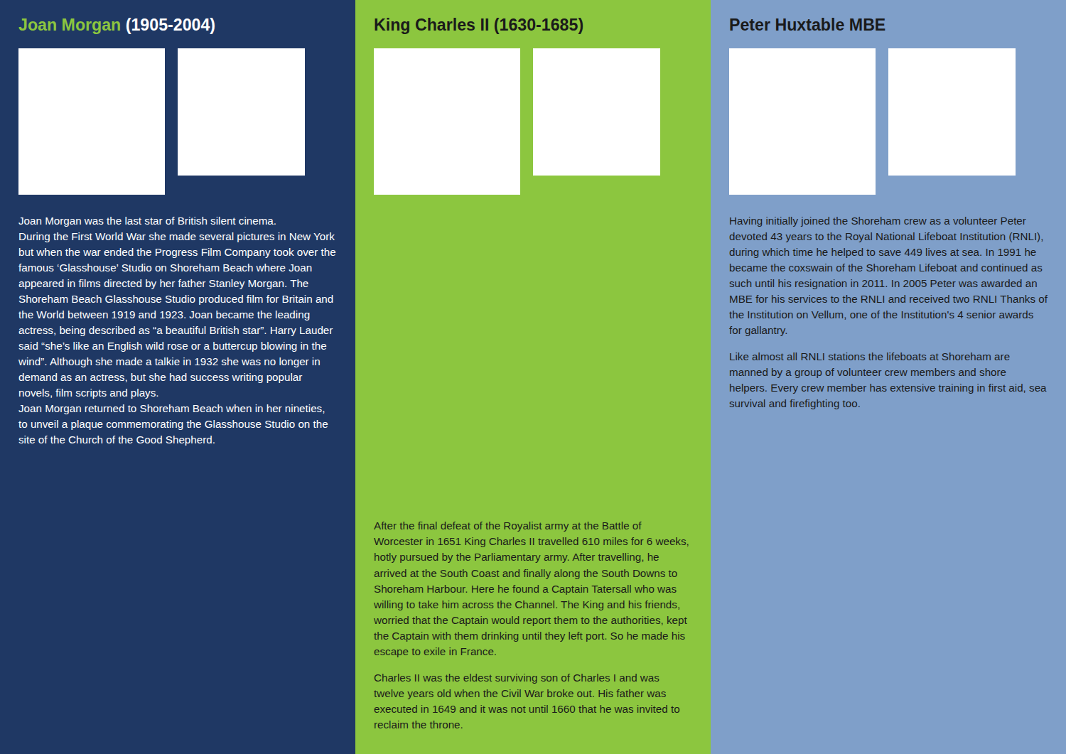Joan Morgan (1905-2004)
Joan Morgan was the last star of British silent cinema.
During the First World War she made several pictures in New York but when the war ended the Progress Film Company took over the famous ‘Glasshouse’ Studio on Shoreham Beach where Joan appeared in films directed by her father Stanley Morgan. The Shoreham Beach Glasshouse Studio produced film for Britain and the World between 1919 and 1923. Joan became the leading actress, being described as “a beautiful British star”. Harry Lauder said “she’s like an English wild rose or a buttercup blowing in the wind”. Although she made a talkie in 1932 she was no longer in demand as an actress, but she had success writing popular novels, film scripts and plays.
Joan Morgan returned to Shoreham Beach when in her nineties, to unveil a plaque commemorating the Glasshouse Studio on the site of the Church of the Good Shepherd.
King Charles II (1630-1685)
After the final defeat of the Royalist army at the Battle of Worcester in 1651 King Charles II travelled 610 miles for 6 weeks, hotly pursued by the Parliamentary army. After travelling, he arrived at the South Coast and finally along the South Downs to Shoreham Harbour. Here he found a Captain Tatersall who was willing to take him across the Channel. The King and his friends, worried that the Captain would report them to the authorities, kept the Captain with them drinking until they left port. So he made his escape to exile in France.
Charles II was the eldest surviving son of Charles I and was twelve years old when the Civil War broke out. His father was executed in 1649 and it was not until 1660 that he was invited to reclaim the throne.
Peter Huxtable MBE
Having initially joined the Shoreham crew as a volunteer Peter devoted 43 years to the Royal National Lifeboat Institution (RNLI), during which time he helped to save 449 lives at sea. In 1991 he became the coxswain of the Shoreham Lifeboat and continued as such until his resignation in 2011. In 2005 Peter was awarded an MBE for his services to the RNLI and received two RNLI Thanks of the Institution on Vellum, one of the Institution's 4 senior awards for gallantry.
Like almost all RNLI stations the lifeboats at Shoreham are manned by a group of volunteer crew members and shore helpers. Every crew member has extensive training in first aid, sea survival and firefighting too.